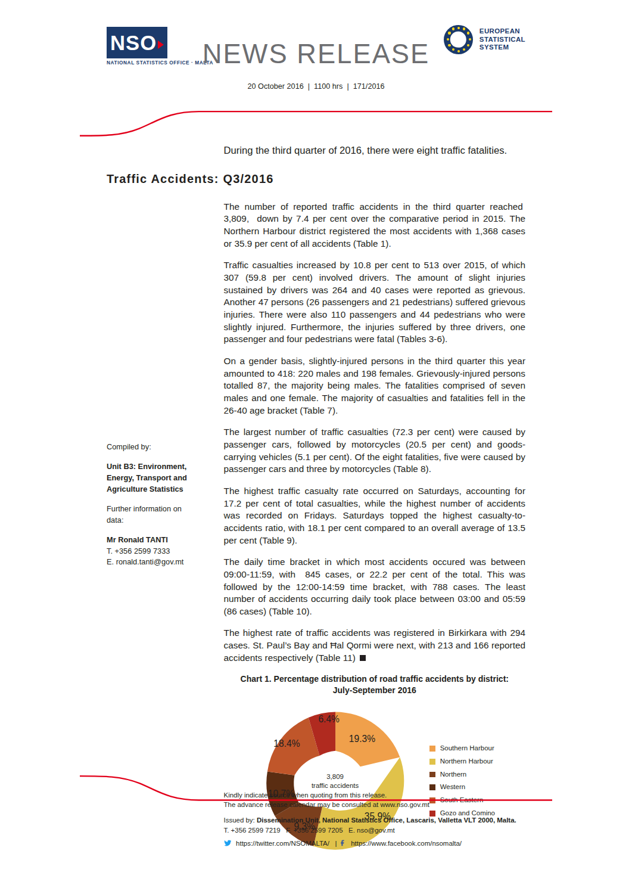NSO
NATIONAL STATISTICS OFFICE · MALTA
NEWS RELEASE
20 October 2016 | 1100 hrs | 171/2016
EUROPEAN
STATISTICAL
SYSTEM
During the third quarter of 2016, there were eight traffic fatalities.
Traffic Accidents: Q3/2016
The number of reported traffic accidents in the third quarter reached 3,809, down by 7.4 per cent over the comparative period in 2015. The Northern Harbour district registered the most accidents with 1,368 cases or 35.9 per cent of all accidents (Table 1).
Traffic casualties increased by 10.8 per cent to 513 over 2015, of which 307 (59.8 per cent) involved drivers. The amount of slight injuries sustained by drivers was 264 and 40 cases were reported as grievous. Another 47 persons (26 passengers and 21 pedestrians) suffered grievous injuries. There were also 110 passengers and 44 pedestrians who were slightly injured. Furthermore, the injuries suffered by three drivers, one passenger and four pedestrians were fatal (Tables 3-6).
On a gender basis, slightly-injured persons in the third quarter this year amounted to 418: 220 males and 198 females. Grievously-injured persons totalled 87, the majority being males. The fatalities comprised of seven males and one female. The majority of casualties and fatalities fell in the 26-40 age bracket (Table 7).
The largest number of traffic casualties (72.3 per cent) were caused by passenger cars, followed by motorcycles (20.5 per cent) and goods-carrying vehicles (5.1 per cent). Of the eight fatalities, five were caused by passenger cars and three by motorcycles (Table 8).
The highest traffic casualty rate occurred on Saturdays, accounting for 17.2 per cent of total casualties, while the highest number of accidents was recorded on Fridays. Saturdays topped the highest casualty-to-accidents ratio, with 18.1 per cent compared to an overall average of 13.5 per cent (Table 9).
The daily time bracket in which most accidents occured was between 09:00-11:59, with 845 cases, or 22.2 per cent of the total. This was followed by the 12:00-14:59 time bracket, with 788 cases. The least number of accidents occurring daily took place between 03:00 and 05:59 (86 cases) (Table 10).
The highest rate of traffic accidents was registered in Birkirkara with 294 cases. St. Paul’s Bay and Ħal Qormi were next, with 213 and 166 reported accidents respectively (Table 11)
Chart 1. Percentage distribution of road traffic accidents by district:
July-September 2016
Segments (clockwise from 12 o'clock): Southern Harbour 19.3% (0 -> 69.48deg) Northern Harbour 35.9% (69.48 -> 198.72deg) Northern 9.3% (198.72 -> 232.2deg) Western 10.7% (232.2 -> 270.72deg) South Eastern 18.4% (270.72 -> 337.0deg) Gozo and Comino 6.4% (337.0 -> 360deg) 19.3% 35.9% 9.3% 10.7% 18.4% 6.4%
3,809
traffic accidents
Southern Harbour
Northern Harbour
Northern
Western
South Eastern
Gozo and Comino
Compiled by:
Unit B3: Environment, Energy, Transport and Agriculture Statistics
Further information on data:
Mr Ronald TANTI
T. +356 2599 7333
E. ronald.tanti@gov.mt
Kindly indicate source when quoting from this release.
The advance release calendar may be consulted at www.nso.gov.mt
Issued by: Dissemination Unit, National Statistics Office, Lascaris, Valletta VLT 2000, Malta.
T. +356 2599 7219 F. +356 2599 7205 E. nso@gov.mt
https://twitter.com/NSOMALTA/ | https://www.facebook.com/nsomalta/